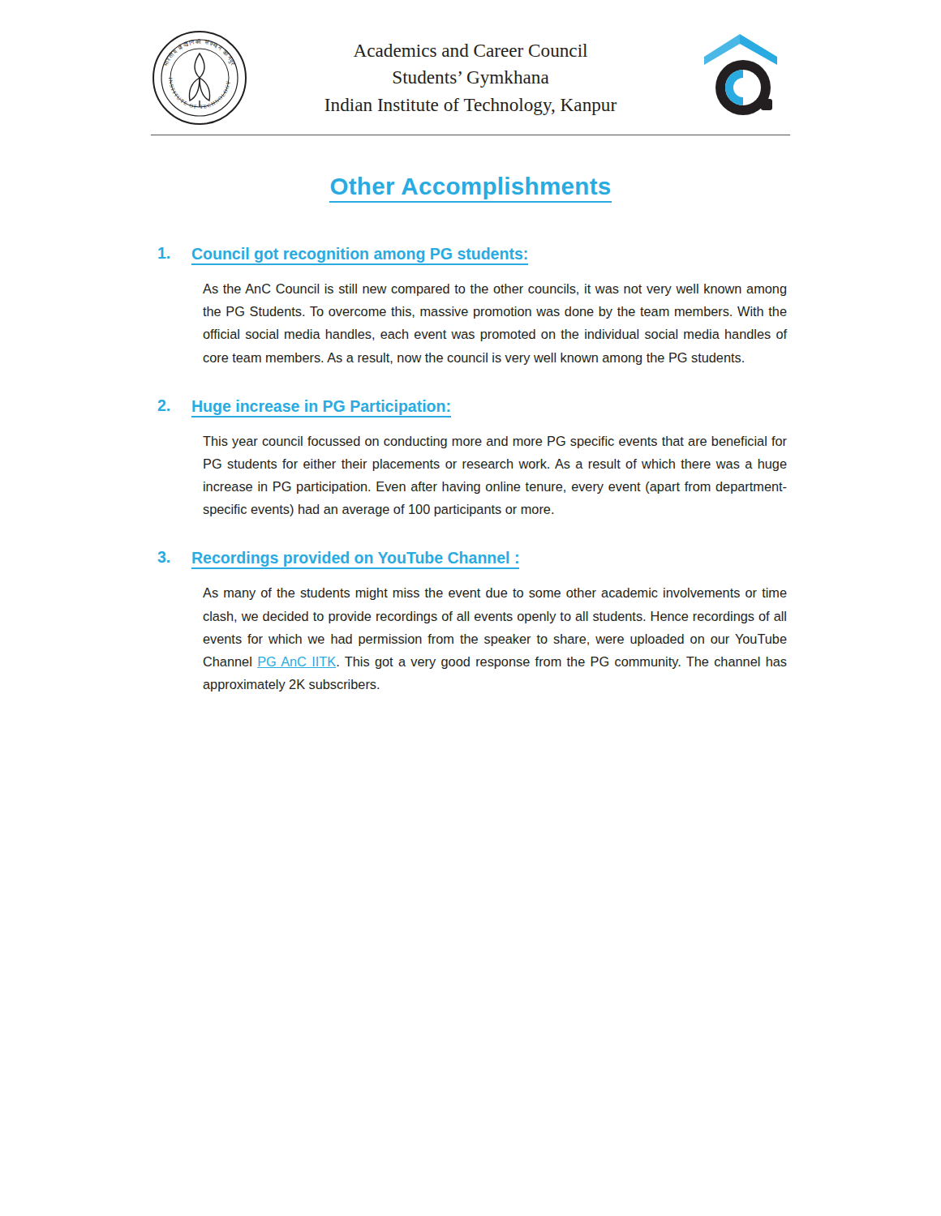भारतीय प्रौद्योगिकी संस्थान कानपुर INDIAN INSTITUTE OF TECHNOLOGY KANPUR
Academics and Career Council
Students’ Gymkhana
Indian Institute of Technology, Kanpur
Other Accomplishments
Council got recognition among PG students:
As the AnC Council is still new compared to the other councils, it was not very well known among the PG Students. To overcome this, massive promotion was done by the team members. With the official social media handles, each event was promoted on the individual social media handles of core team members. As a result, now the council is very well known among the PG students.
Huge increase in PG Participation:
This year council focussed on conducting more and more PG specific events that are beneficial for PG students for either their placements or research work. As a result of which there was a huge increase in PG participation. Even after having online tenure, every event (apart from department-specific events) had an average of 100 participants or more.
Recordings provided on YouTube Channel :
As many of the students might miss the event due to some other academic involvements or time clash, we decided to provide recordings of all events openly to all students. Hence recordings of all events for which we had permission from the speaker to share, were uploaded on our YouTube Channel PG AnC IITK. This got a very good response from the PG community. The channel has approximately 2K subscribers.